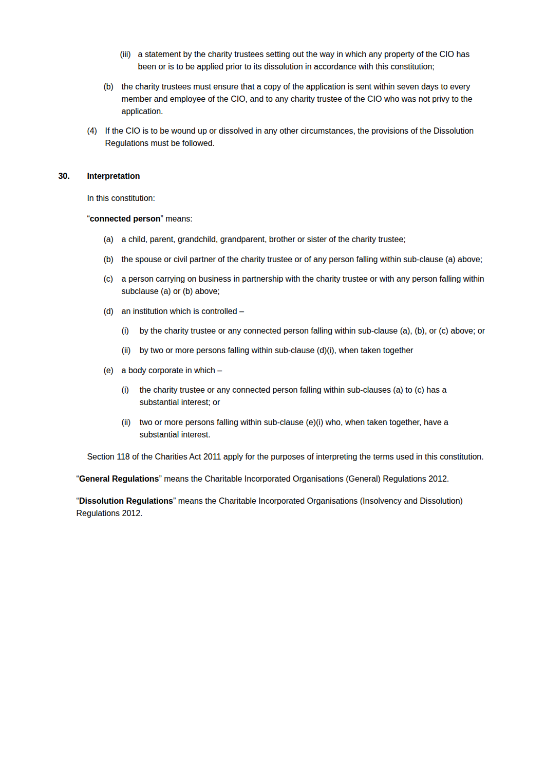(iii) a statement by the charity trustees setting out the way in which any property of the CIO has been or is to be applied prior to its dissolution in accordance with this constitution;
(b) the charity trustees must ensure that a copy of the application is sent within seven days to every member and employee of the CIO, and to any charity trustee of the CIO who was not privy to the application.
(4) If the CIO is to be wound up or dissolved in any other circumstances, the provisions of the Dissolution Regulations must be followed.
30. Interpretation
In this constitution:
“connected person” means:
(a) a child, parent, grandchild, grandparent, brother or sister of the charity trustee;
(b) the spouse or civil partner of the charity trustee or of any person falling within sub-clause (a) above;
(c) a person carrying on business in partnership with the charity trustee or with any person falling within subclause (a) or (b) above;
(d) an institution which is controlled –
(i) by the charity trustee or any connected person falling within sub-clause (a), (b), or (c) above; or
(ii) by two or more persons falling within sub-clause (d)(i), when taken together
(e) a body corporate in which –
(i) the charity trustee or any connected person falling within sub-clauses (a) to (c) has a substantial interest; or
(ii) two or more persons falling within sub-clause (e)(i) who, when taken together, have a substantial interest.
Section 118 of the Charities Act 2011 apply for the purposes of interpreting the terms used in this constitution.
“General Regulations” means the Charitable Incorporated Organisations (General) Regulations 2012.
“Dissolution Regulations” means the Charitable Incorporated Organisations (Insolvency and Dissolution) Regulations 2012.